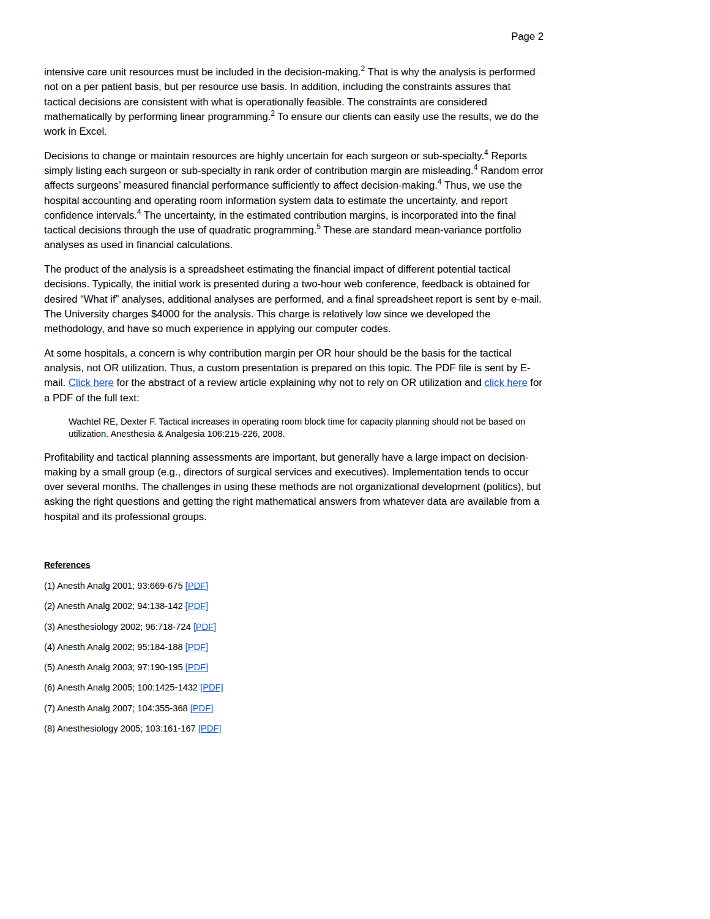Page 2
intensive care unit resources must be included in the decision-making.2 That is why the analysis is performed not on a per patient basis, but per resource use basis. In addition, including the constraints assures that tactical decisions are consistent with what is operationally feasible. The constraints are considered mathematically by performing linear programming.2 To ensure our clients can easily use the results, we do the work in Excel.
Decisions to change or maintain resources are highly uncertain for each surgeon or sub-specialty.4 Reports simply listing each surgeon or sub-specialty in rank order of contribution margin are misleading.4 Random error affects surgeons’ measured financial performance sufficiently to affect decision-making.4 Thus, we use the hospital accounting and operating room information system data to estimate the uncertainty, and report confidence intervals.4 The uncertainty, in the estimated contribution margins, is incorporated into the final tactical decisions through the use of quadratic programming.5 These are standard mean-variance portfolio analyses as used in financial calculations.
The product of the analysis is a spreadsheet estimating the financial impact of different potential tactical decisions. Typically, the initial work is presented during a two-hour web conference, feedback is obtained for desired “What if” analyses, additional analyses are performed, and a final spreadsheet report is sent by e-mail. The University charges $4000 for the analysis. This charge is relatively low since we developed the methodology, and have so much experience in applying our computer codes.
At some hospitals, a concern is why contribution margin per OR hour should be the basis for the tactical analysis, not OR utilization. Thus, a custom presentation is prepared on this topic. The PDF file is sent by E-mail. Click here for the abstract of a review article explaining why not to rely on OR utilization and click here for a PDF of the full text:
Wachtel RE, Dexter F. Tactical increases in operating room block time for capacity planning should not be based on utilization. Anesthesia & Analgesia 106:215-226, 2008.
Profitability and tactical planning assessments are important, but generally have a large impact on decision-making by a small group (e.g., directors of surgical services and executives). Implementation tends to occur over several months. The challenges in using these methods are not organizational development (politics), but asking the right questions and getting the right mathematical answers from whatever data are available from a hospital and its professional groups.
References
(1) Anesth Analg 2001; 93:669-675 [PDF]
(2) Anesth Analg 2002; 94:138-142 [PDF]
(3) Anesthesiology 2002; 96:718-724 [PDF]
(4) Anesth Analg 2002; 95:184-188 [PDF]
(5) Anesth Analg 2003; 97:190-195 [PDF]
(6) Anesth Analg 2005; 100:1425-1432 [PDF]
(7) Anesth Analg 2007; 104:355-368 [PDF]
(8) Anesthesiology 2005; 103:161-167 [PDF]